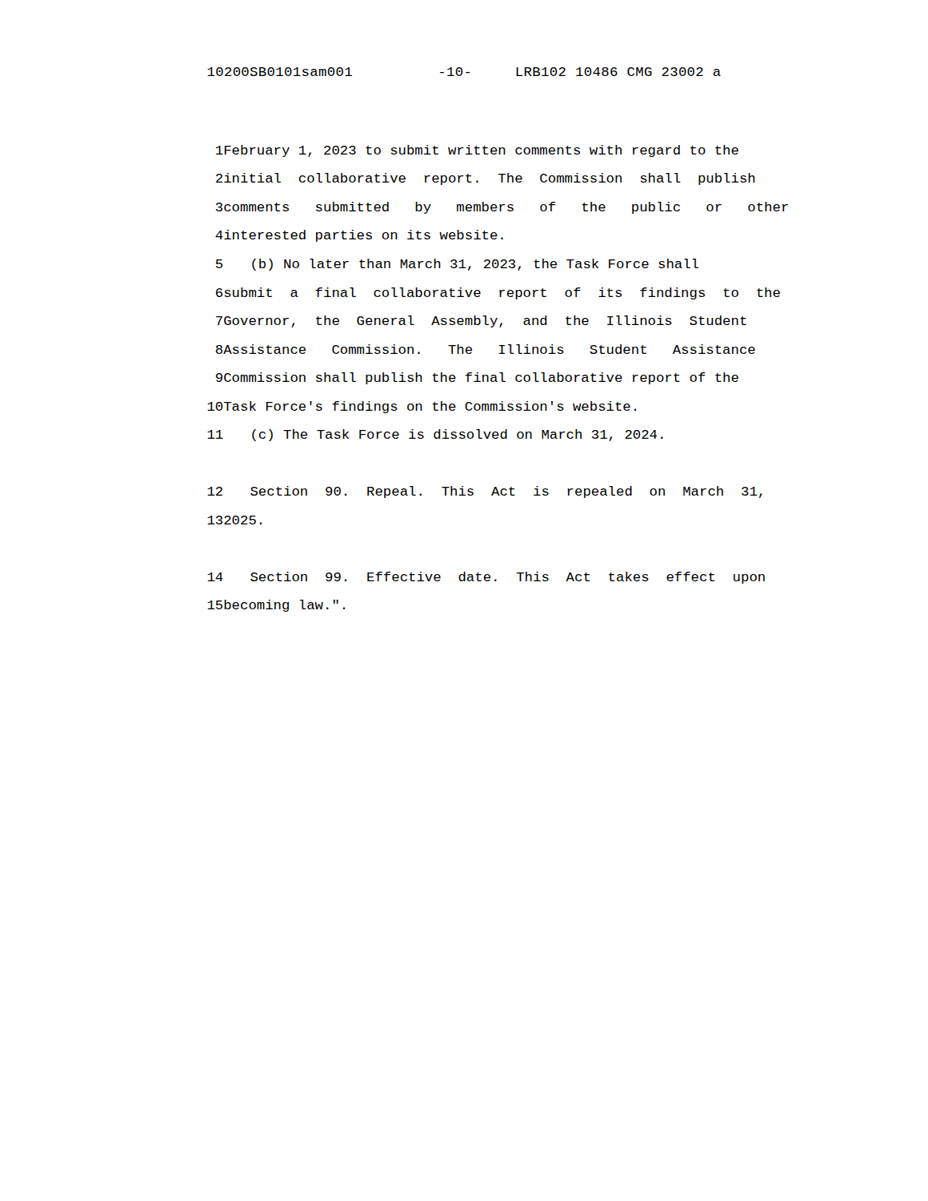10200SB0101sam001 -10- LRB102 10486 CMG 23002 a
| 1 | February 1, 2023 to submit written comments with regard to the |
| 2 | initial collaborative report. The Commission shall publish |
| 3 | comments submitted by members of the public or other |
| 4 | interested parties on its website. |
| 5 | (b) No later than March 31, 2023, the Task Force shall |
| 6 | submit a final collaborative report of its findings to the |
| 7 | Governor, the General Assembly, and the Illinois Student |
| 8 | Assistance Commission. The Illinois Student Assistance |
| 9 | Commission shall publish the final collaborative report of the |
| 10 | Task Force's findings on the Commission's website. |
| 11 | (c) The Task Force is dissolved on March 31, 2024. |
| 12 | Section 90. Repeal. This Act is repealed on March 31, |
| 13 | 2025. |
| 14 | Section 99. Effective date. This Act takes effect upon |
| 15 | becoming law.". |